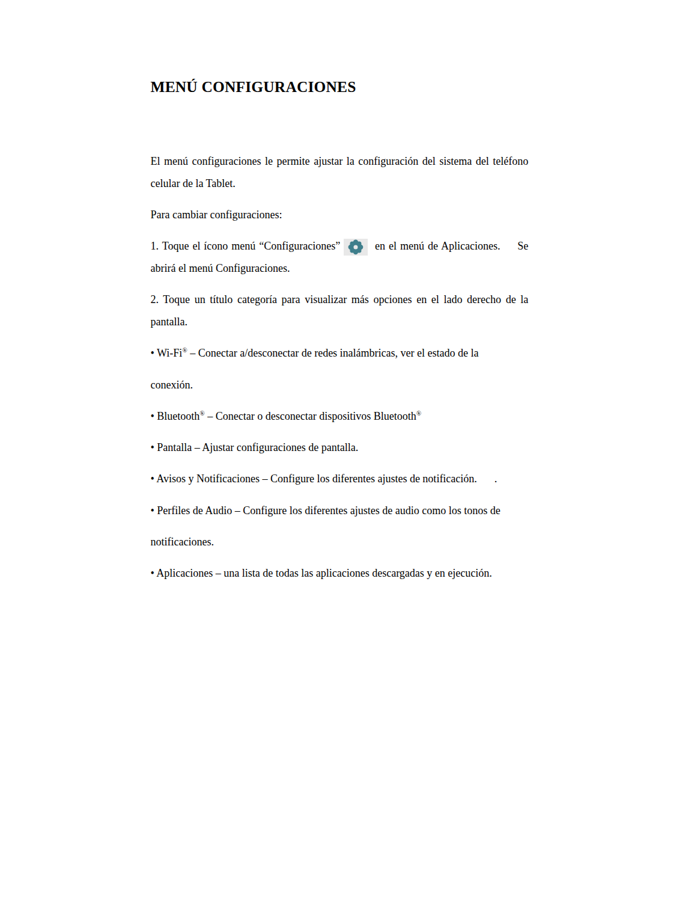MENÚ CONFIGURACIONES
El menú configuraciones le permite ajustar la configuración del sistema del teléfono celular de la Tablet.
Para cambiar configuraciones:
1. Toque el ícono menú “Configuraciones” en el menú de Aplicaciones. Se abrirá el menú Configuraciones.
2. Toque un título categoría para visualizar más opciones en el lado derecho de la pantalla.
• Wi-Fi® – Conectar a/desconectar de redes inalámbricas, ver el estado de la
conexión.
• Bluetooth® – Conectar o desconectar dispositivos Bluetooth®
• Pantalla – Ajustar configuraciones de pantalla.
• Avisos y Notificaciones – Configure los diferentes ajustes de notificación. .
• Perfiles de Audio – Configure los diferentes ajustes de audio como los tonos de
notificaciones.
• Aplicaciones – una lista de todas las aplicaciones descargadas y en ejecución.